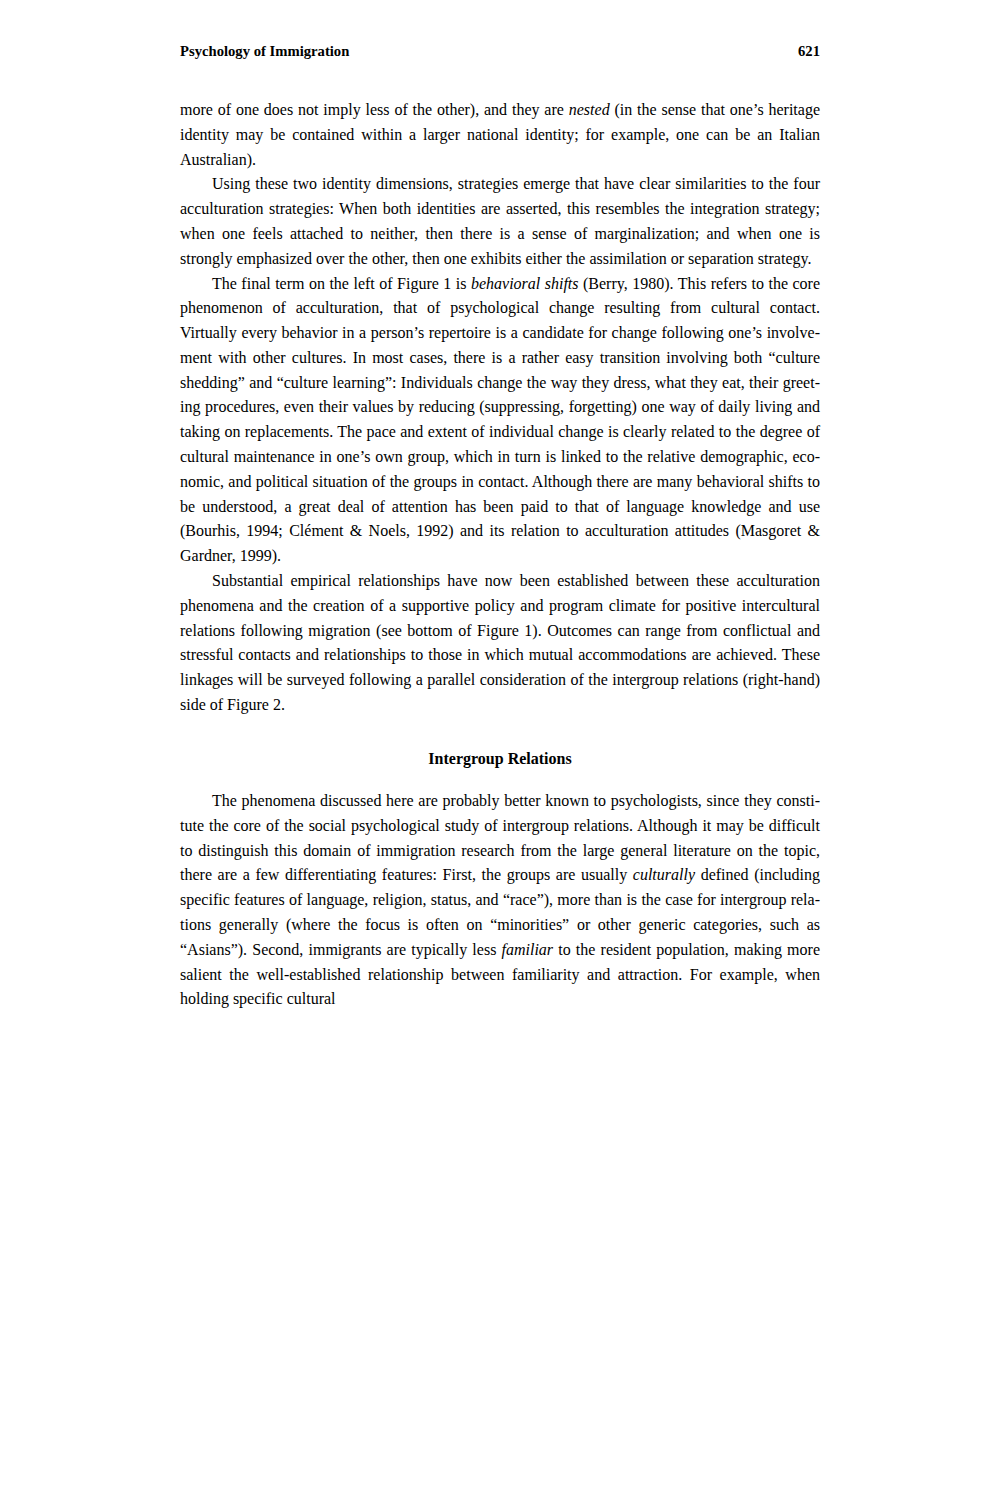Psychology of Immigration 621
more of one does not imply less of the other), and they are nested (in the sense that one’s heritage identity may be contained within a larger national identity; for example, one can be an Italian Australian).
Using these two identity dimensions, strategies emerge that have clear similarities to the four acculturation strategies: When both identities are asserted, this resembles the integration strategy; when one feels attached to neither, then there is a sense of marginalization; and when one is strongly emphasized over the other, then one exhibits either the assimilation or separation strategy.
The final term on the left of Figure 1 is behavioral shifts (Berry, 1980). This refers to the core phenomenon of acculturation, that of psychological change resulting from cultural contact. Virtually every behavior in a person’s repertoire is a candidate for change following one’s involvement with other cultures. In most cases, there is a rather easy transition involving both “culture shedding” and “culture learning”: Individuals change the way they dress, what they eat, their greeting procedures, even their values by reducing (suppressing, forgetting) one way of daily living and taking on replacements. The pace and extent of individual change is clearly related to the degree of cultural maintenance in one’s own group, which in turn is linked to the relative demographic, economic, and political situation of the groups in contact. Although there are many behavioral shifts to be understood, a great deal of attention has been paid to that of language knowledge and use (Bourhis, 1994; Clément & Noels, 1992) and its relation to acculturation attitudes (Masgoret & Gardner, 1999).
Substantial empirical relationships have now been established between these acculturation phenomena and the creation of a supportive policy and program climate for positive intercultural relations following migration (see bottom of Figure 1). Outcomes can range from conflictual and stressful contacts and relationships to those in which mutual accommodations are achieved. These linkages will be surveyed following a parallel consideration of the intergroup relations (right-hand) side of Figure 2.
Intergroup Relations
The phenomena discussed here are probably better known to psychologists, since they constitute the core of the social psychological study of intergroup relations. Although it may be difficult to distinguish this domain of immigration research from the large general literature on the topic, there are a few differentiating features: First, the groups are usually culturally defined (including specific features of language, religion, status, and “race”), more than is the case for intergroup relations generally (where the focus is often on “minorities” or other generic categories, such as “Asians”). Second, immigrants are typically less familiar to the resident population, making more salient the well-established relationship between familiarity and attraction. For example, when holding specific cultural